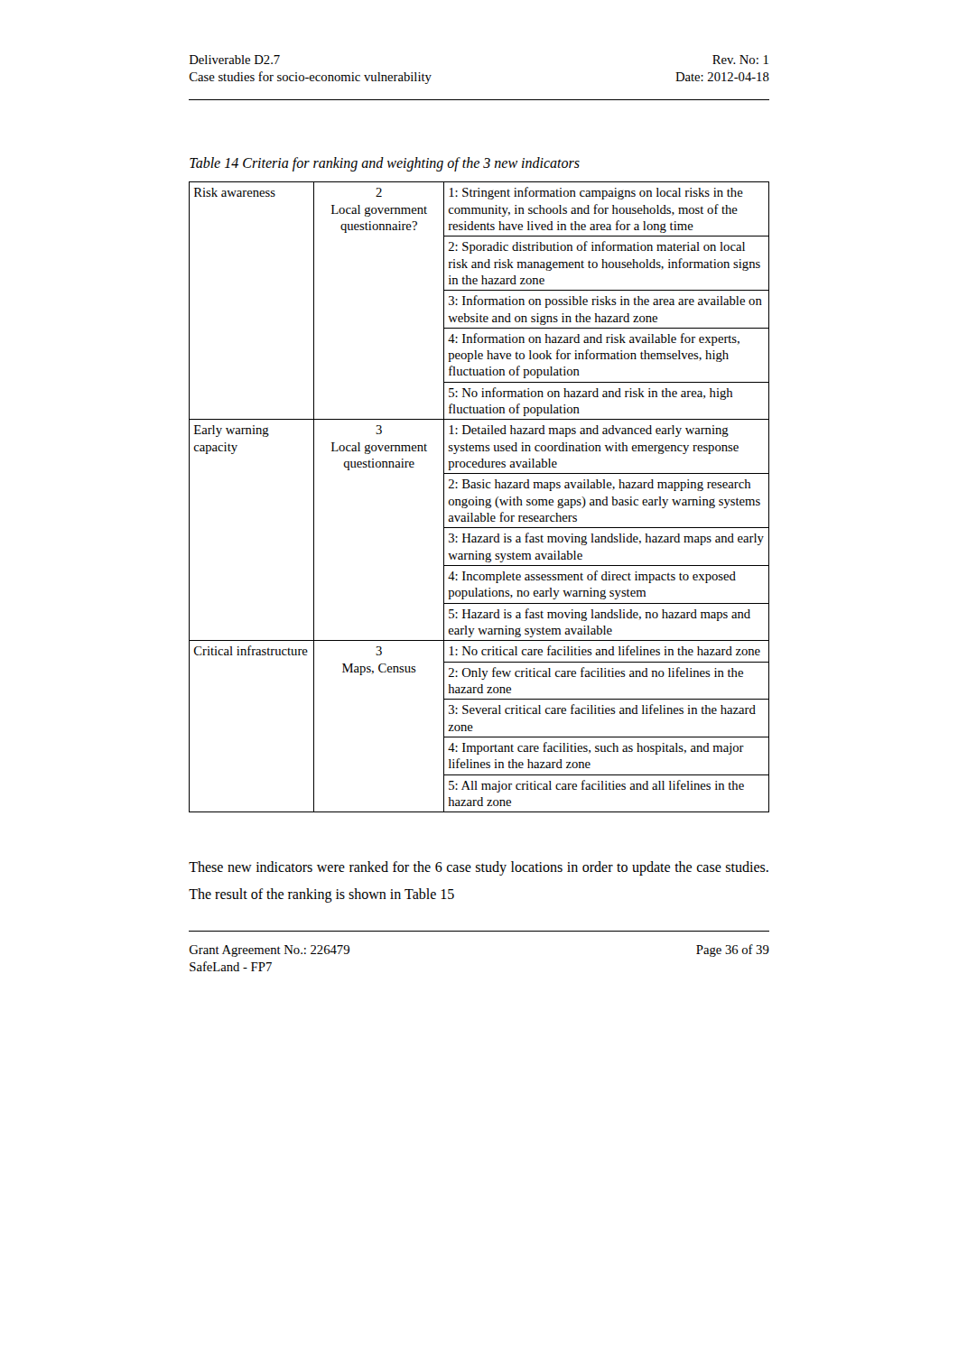Deliverable D2.7
Case studies for socio-economic vulnerability
Rev. No: 1
Date: 2012-04-18
Table 14 Criteria for ranking and weighting of the 3 new indicators
| Risk awareness | 2 Local government questionnaire? | 1: Stringent information campaigns on local risks in the community, in schools and for households, most of the residents have lived in the area for a long time |
| 2: Sporadic distribution of information material on local risk and risk management to households, information signs in the hazard zone |
| 3: Information on possible risks in the area are available on website and on signs in the hazard zone |
| 4: Information on hazard and risk available for experts, people have to look for information themselves, high fluctuation of population |
| 5: No information on hazard and risk in the area, high fluctuation of population |
| Early warning capacity | 3 Local government questionnaire | 1: Detailed hazard maps and advanced early warning systems used in coordination with emergency response procedures available |
| 2: Basic hazard maps available, hazard mapping research ongoing (with some gaps) and basic early warning systems available for researchers |
| 3: Hazard is a fast moving landslide, hazard maps and early warning system available |
| 4: Incomplete assessment of direct impacts to exposed populations, no early warning system |
| 5: Hazard is a fast moving landslide, no hazard maps and early warning system available |
| Critical infrastructure | 3 Maps, Census | 1: No critical care facilities and lifelines in the hazard zone |
| 2: Only few critical care facilities and no lifelines in the hazard zone |
| 3: Several critical care facilities and lifelines in the hazard zone |
| 4: Important care facilities, such as hospitals, and major lifelines in the hazard zone |
| 5: All major critical care facilities and all lifelines in the hazard zone |
These new indicators were ranked for the 6 case study locations in order to update the case studies. The result of the ranking is shown in Table 15
Grant Agreement No.: 226479
SafeLand - FP7
Page 36 of 39